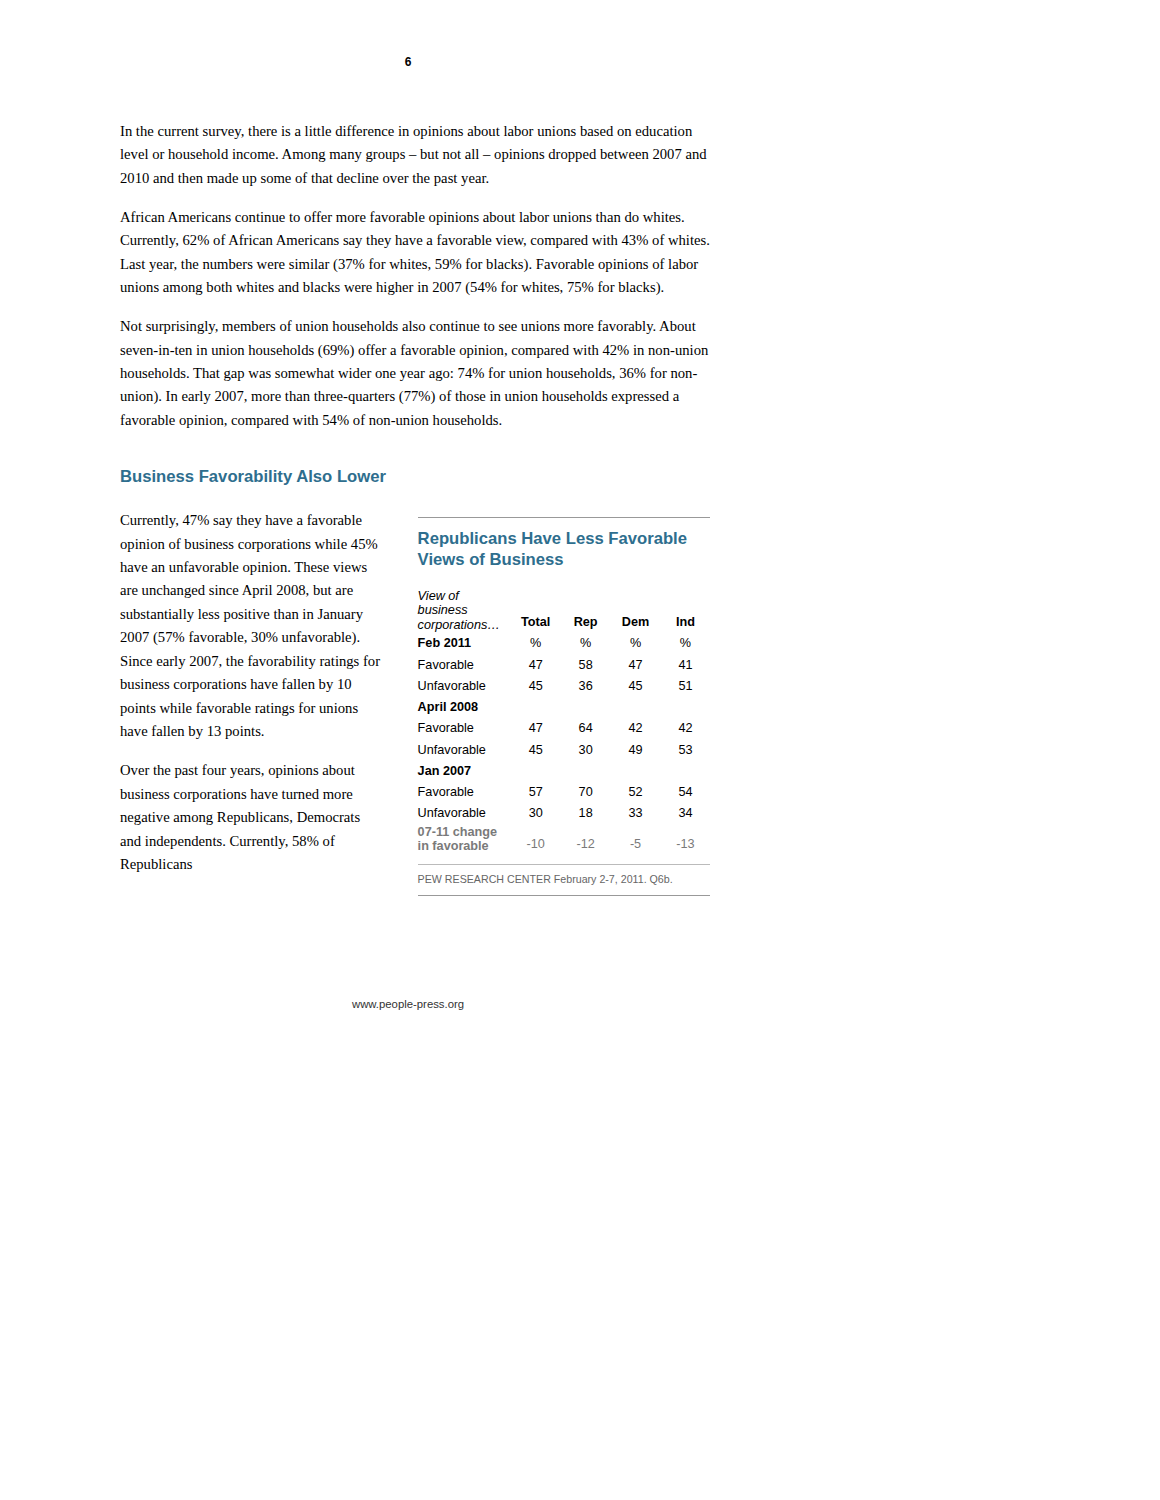6
In the current survey, there is a little difference in opinions about labor unions based on education level or household income. Among many groups – but not all – opinions dropped between 2007 and 2010 and then made up some of that decline over the past year.
African Americans continue to offer more favorable opinions about labor unions than do whites. Currently, 62% of African Americans say they have a favorable view, compared with 43% of whites. Last year, the numbers were similar (37% for whites, 59% for blacks). Favorable opinions of labor unions among both whites and blacks were higher in 2007 (54% for whites, 75% for blacks).
Not surprisingly, members of union households also continue to see unions more favorably. About seven-in-ten in union households (69%) offer a favorable opinion, compared with 42% in non-union households. That gap was somewhat wider one year ago: 74% for union households, 36% for non-union). In early 2007, more than three-quarters (77%) of those in union households expressed a favorable opinion, compared with 54% of non-union households.
Business Favorability Also Lower
Currently, 47% say they have a favorable opinion of business corporations while 45% have an unfavorable opinion. These views are unchanged since April 2008, but are substantially less positive than in January 2007 (57% favorable, 30% unfavorable). Since early 2007, the favorability ratings for business corporations have fallen by 10 points while favorable ratings for unions have fallen by 13 points.
Over the past four years, opinions about business corporations have turned more negative among Republicans, Democrats and independents. Currently, 58% of Republicans
Republicans Have Less Favorable Views of Business
| View of business corporations… | Total | Rep | Dem | Ind |
| Feb 2011 | % | % | % | % |
| Favorable | 47 | 58 | 47 | 41 |
| Unfavorable | 45 | 36 | 45 | 51 |
| April 2008 | | | | |
| Favorable | 47 | 64 | 42 | 42 |
| Unfavorable | 45 | 30 | 49 | 53 |
| Jan 2007 | | | | |
| Favorable | 57 | 70 | 52 | 54 |
| Unfavorable | 30 | 18 | 33 | 34 |
| 07-11 change in favorable | -10 | -12 | -5 | -13 |
PEW RESEARCH CENTER February 2-7, 2011. Q6b.
www.people-press.org